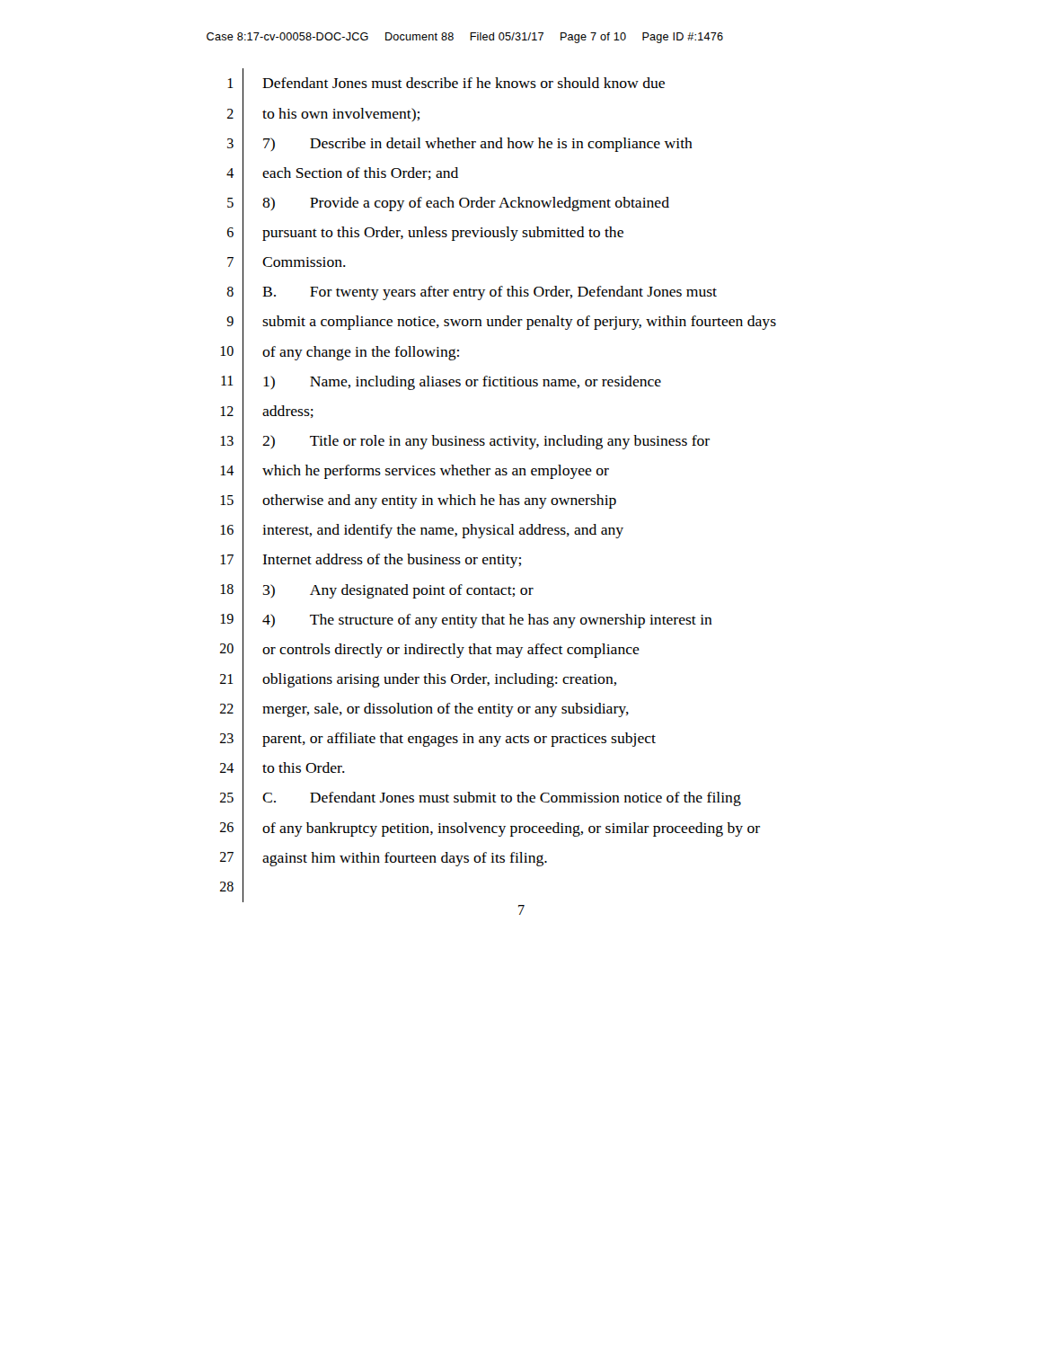Case 8:17-cv-00058-DOC-JCG Document 88 Filed 05/31/17 Page 7 of 10 Page ID #:1476
1
2
3
4
5
6
7
8
9
10
11
12
13
14
15
16
17
18
19
20
21
22
23
24
25
26
27
28
Defendant Jones must describe if he knows or should know due
to his own involvement);
7) Describe in detail whether and how he is in compliance with
each Section of this Order; and
8) Provide a copy of each Order Acknowledgment obtained
pursuant to this Order, unless previously submitted to the
Commission.
B. For twenty years after entry of this Order, Defendant Jones must
submit a compliance notice, sworn under penalty of perjury, within fourteen days
of any change in the following:
1) Name, including aliases or fictitious name, or residence
address;
2) Title or role in any business activity, including any business for
which he performs services whether as an employee or
otherwise and any entity in which he has any ownership
interest, and identify the name, physical address, and any
Internet address of the business or entity;
3) Any designated point of contact; or
4) The structure of any entity that he has any ownership interest in
or controls directly or indirectly that may affect compliance
obligations arising under this Order, including: creation,
merger, sale, or dissolution of the entity or any subsidiary,
parent, or affiliate that engages in any acts or practices subject
to this Order.
C. Defendant Jones must submit to the Commission notice of the filing
of any bankruptcy petition, insolvency proceeding, or similar proceeding by or
against him within fourteen days of its filing.
7